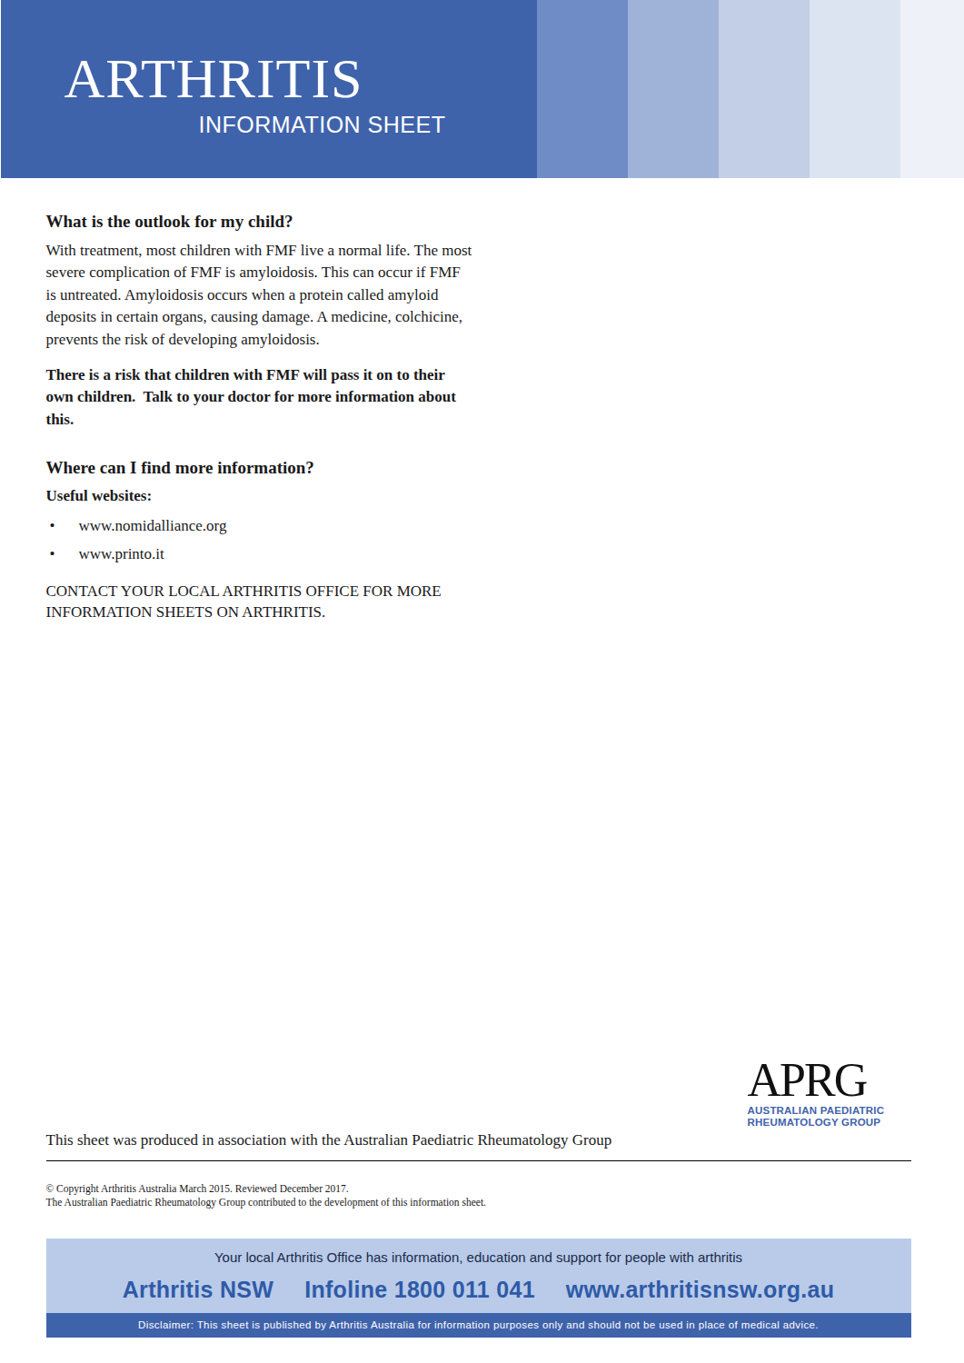ARTHRITIS
INFORMATION SHEET
What is the outlook for my child?
With treatment, most children with FMF live a normal life. The most severe complication of FMF is amyloidosis. This can occur if FMF is untreated. Amyloidosis occurs when a protein called amyloid deposits in certain organs, causing damage. A medicine, colchicine, prevents the risk of developing amyloidosis.
There is a risk that children with FMF will pass it on to their own children. Talk to your doctor for more information about this.
Where can I find more information?
Useful websites:
www.nomidalliance.org
www.printo.it
Contact your local Arthritis office for more information sheets on arthritis.
APRG
AUSTRALIAN PAEDIATRIC
RHEUMATOLOGY GROUP
This sheet was produced in association with the Australian Paediatric Rheumatology Group
© Copyright Arthritis Australia March 2015. Reviewed December 2017.
The Australian Paediatric Rheumatology Group contributed to the development of this information sheet.
Your local Arthritis Office has information, education and support for people with arthritis
Arthritis NSW Infoline 1800 011 041 www.arthritisnsw.org.au
Disclaimer: This sheet is published by Arthritis Australia for information purposes only and should not be used in place of medical advice.